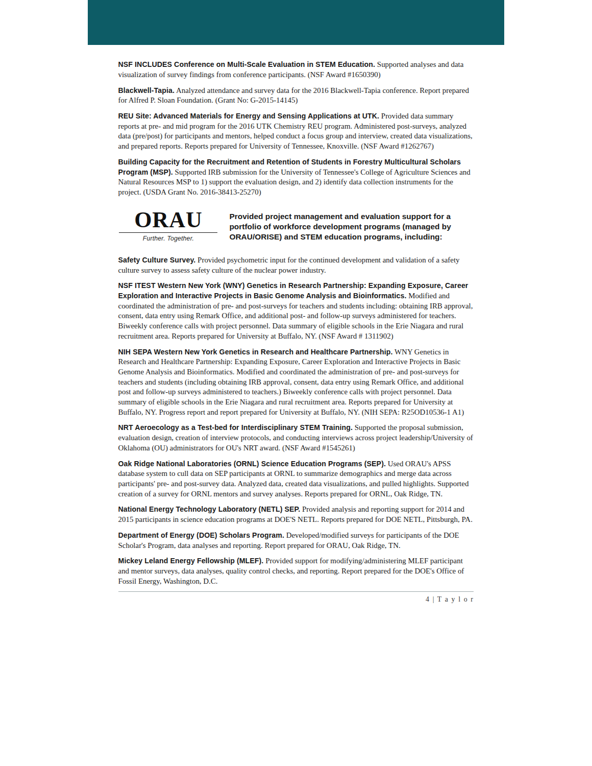NSF INCLUDES Conference on Multi-Scale Evaluation in STEM Education. Supported analyses and data visualization of survey findings from conference participants. (NSF Award #1650390)
Blackwell-Tapia. Analyzed attendance and survey data for the 2016 Blackwell-Tapia conference. Report prepared for Alfred P. Sloan Foundation. (Grant No: G-2015-14145)
REU Site: Advanced Materials for Energy and Sensing Applications at UTK. Provided data summary reports at pre- and mid program for the 2016 UTK Chemistry REU program. Administered post-surveys, analyzed data (pre/post) for participants and mentors, helped conduct a focus group and interview, created data visualizations, and prepared reports. Reports prepared for University of Tennessee, Knoxville. (NSF Award #1262767)
Building Capacity for the Recruitment and Retention of Students in Forestry Multicultural Scholars Program (MSP). Supported IRB submission for the University of Tennessee's College of Agriculture Sciences and Natural Resources MSP to 1) support the evaluation design, and 2) identify data collection instruments for the project. (USDA Grant No. 2016-38413-25270)
ORAU
Further. Together.
Provided project management and evaluation support for a portfolio of workforce development programs (managed by ORAU/ORISE) and STEM education programs, including:
Safety Culture Survey. Provided psychometric input for the continued development and validation of a safety culture survey to assess safety culture of the nuclear power industry.
NSF ITEST Western New York (WNY) Genetics in Research Partnership: Expanding Exposure, Career Exploration and Interactive Projects in Basic Genome Analysis and Bioinformatics. Modified and coordinated the administration of pre- and post-surveys for teachers and students including: obtaining IRB approval, consent, data entry using Remark Office, and additional post- and follow-up surveys administered for teachers. Biweekly conference calls with project personnel. Data summary of eligible schools in the Erie Niagara and rural recruitment area. Reports prepared for University at Buffalo, NY. (NSF Award # 1311902)
NIH SEPA Western New York Genetics in Research and Healthcare Partnership. WNY Genetics in Research and Healthcare Partnership: Expanding Exposure, Career Exploration and Interactive Projects in Basic Genome Analysis and Bioinformatics. Modified and coordinated the administration of pre- and post-surveys for teachers and students (including obtaining IRB approval, consent, data entry using Remark Office, and additional post and follow-up surveys administered to teachers.) Biweekly conference calls with project personnel. Data summary of eligible schools in the Erie Niagara and rural recruitment area. Reports prepared for University at Buffalo, NY. Progress report and report prepared for University at Buffalo, NY. (NIH SEPA: R25OD10536-1 A1)
NRT Aeroecology as a Test-bed for Interdisciplinary STEM Training. Supported the proposal submission, evaluation design, creation of interview protocols, and conducting interviews across project leadership/University of Oklahoma (OU) administrators for OU's NRT award. (NSF Award #1545261)
Oak Ridge National Laboratories (ORNL) Science Education Programs (SEP). Used ORAU's APSS database system to cull data on SEP participants at ORNL to summarize demographics and merge data across participants' pre- and post-survey data. Analyzed data, created data visualizations, and pulled highlights. Supported creation of a survey for ORNL mentors and survey analyses. Reports prepared for ORNL, Oak Ridge, TN.
National Energy Technology Laboratory (NETL) SEP. Provided analysis and reporting support for 2014 and 2015 participants in science education programs at DOE'S NETL. Reports prepared for DOE NETL, Pittsburgh, PA.
Department of Energy (DOE) Scholars Program. Developed/modified surveys for participants of the DOE Scholar's Program, data analyses and reporting. Report prepared for ORAU, Oak Ridge, TN.
Mickey Leland Energy Fellowship (MLEF). Provided support for modifying/administering MLEF participant and mentor surveys, data analyses, quality control checks, and reporting. Report prepared for the DOE's Office of Fossil Energy, Washington, D.C.
4 | T a y l o r